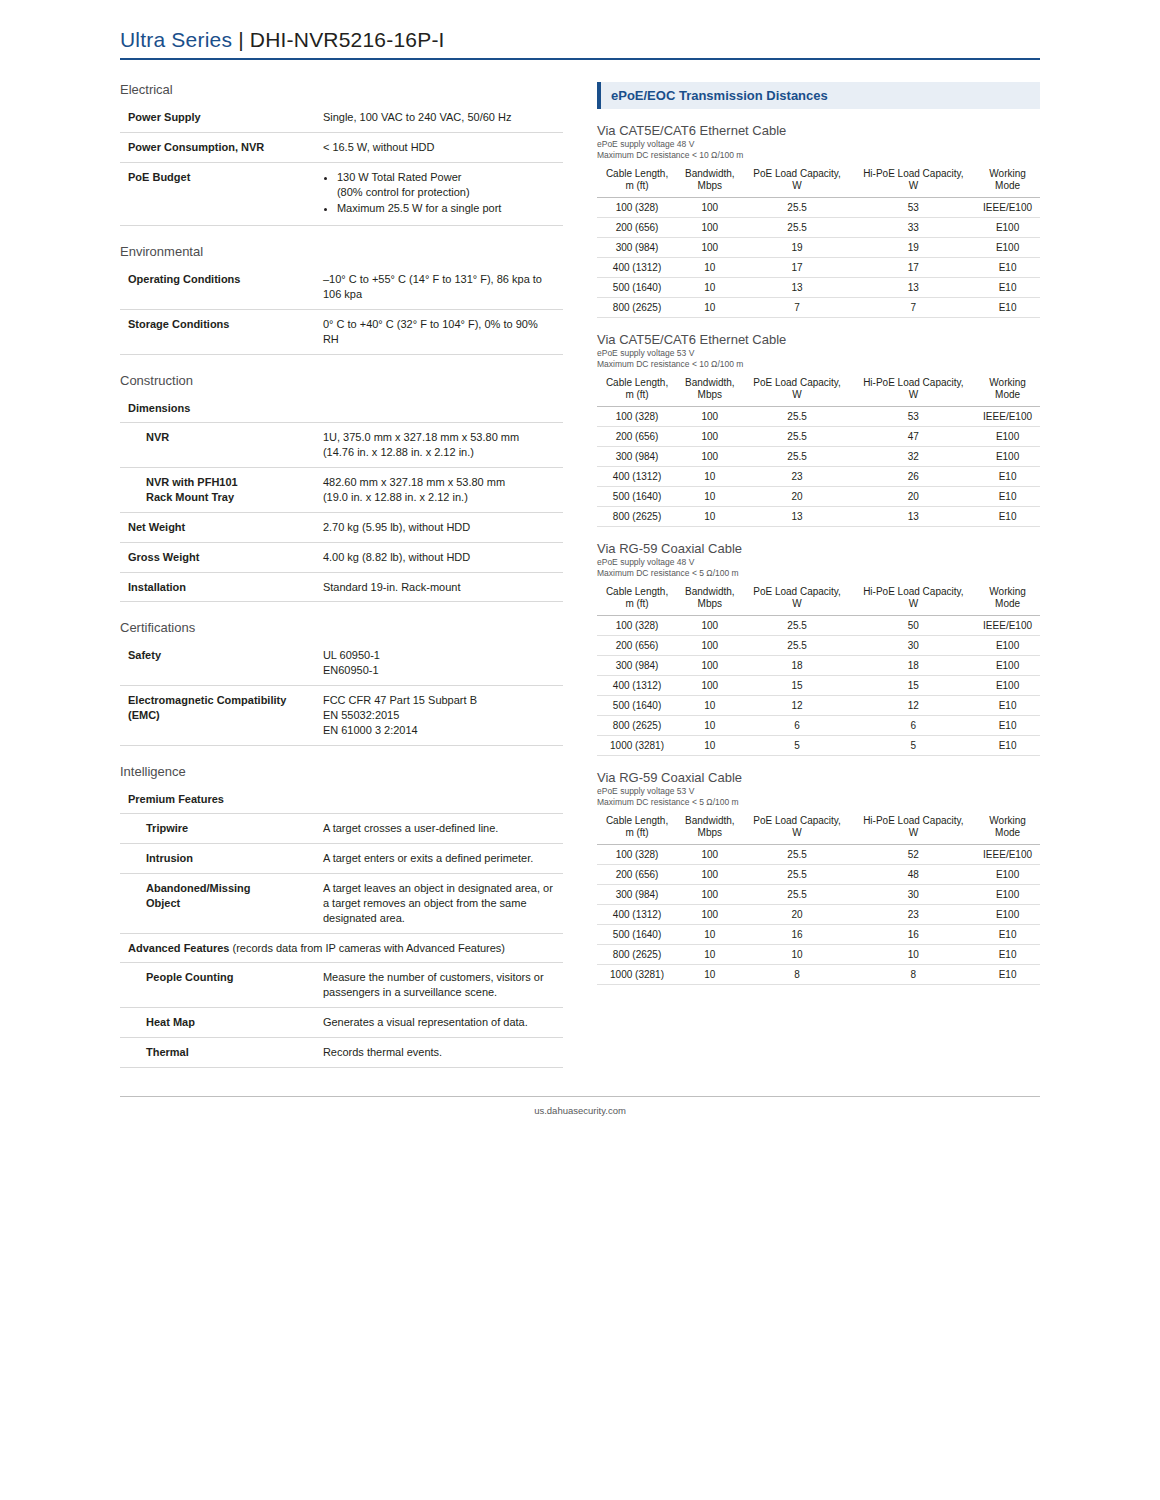Ultra Series | DHI-NVR5216-16P-I
Electrical
| Power Supply | Single, 100 VAC to 240 VAC, 50/60 Hz |
| Power Consumption, NVR | < 16.5 W, without HDD |
| PoE Budget | 130 W Total Rated Power (80% control for protection) Maximum 25.5 W for a single port |
Environmental
| Operating Conditions | –10° C to +55° C (14° F to 131° F), 86 kpa to 106 kpa |
| Storage Conditions | 0° C to +40° C (32° F to 104° F), 0% to 90% RH |
Construction
| Dimensions | |
| NVR | 1U, 375.0 mm x 327.18 mm x 53.80 mm (14.76 in. x 12.88 in. x 2.12 in.) |
| NVR with PFH101 Rack Mount Tray | 482.60 mm x 327.18 mm x 53.80 mm (19.0 in. x 12.88 in. x 2.12 in.) |
| Net Weight | 2.70 kg (5.95 lb), without HDD |
| Gross Weight | 4.00 kg (8.82 lb), without HDD |
| Installation | Standard 19-in. Rack-mount |
Certifications
| Safety | UL 60950-1 EN60950-1 |
| Electromagnetic Compatibility (EMC) | FCC CFR 47 Part 15 Subpart B EN 55032:2015 EN 61000 3 2:2014 |
Intelligence
| Premium Features | |
| Tripwire | A target crosses a user-defined line. |
| Intrusion | A target enters or exits a defined perimeter. |
| Abandoned/Missing Object | A target leaves an object in designated area, or a target removes an object from the same designated area. |
| Advanced Features (records data from IP cameras with Advanced Features) |
| People Counting | Measure the number of customers, visitors or passengers in a surveillance scene. |
| Heat Map | Generates a visual representation of data. |
| Thermal | Records thermal events. |
ePoE/EOC Transmission Distances
Via CAT5E/CAT6 Ethernet Cable
ePoE supply voltage 48 V
Maximum DC resistance < 10 Ω/100 m
| Cable Length, m (ft) | Bandwidth, Mbps | PoE Load Capacity, W | Hi-PoE Load Capacity, W | Working Mode |
| --- | --- | --- | --- | --- |
| 100 (328) | 100 | 25.5 | 53 | IEEE/E100 |
| 200 (656) | 100 | 25.5 | 33 | E100 |
| 300 (984) | 100 | 19 | 19 | E100 |
| 400 (1312) | 10 | 17 | 17 | E10 |
| 500 (1640) | 10 | 13 | 13 | E10 |
| 800 (2625) | 10 | 7 | 7 | E10 |
Via CAT5E/CAT6 Ethernet Cable
ePoE supply voltage 53 V
Maximum DC resistance < 10 Ω/100 m
| Cable Length, m (ft) | Bandwidth, Mbps | PoE Load Capacity, W | Hi-PoE Load Capacity, W | Working Mode |
| --- | --- | --- | --- | --- |
| 100 (328) | 100 | 25.5 | 53 | IEEE/E100 |
| 200 (656) | 100 | 25.5 | 47 | E100 |
| 300 (984) | 100 | 25.5 | 32 | E100 |
| 400 (1312) | 10 | 23 | 26 | E10 |
| 500 (1640) | 10 | 20 | 20 | E10 |
| 800 (2625) | 10 | 13 | 13 | E10 |
Via RG-59 Coaxial Cable
ePoE supply voltage 48 V
Maximum DC resistance < 5 Ω/100 m
| Cable Length, m (ft) | Bandwidth, Mbps | PoE Load Capacity, W | Hi-PoE Load Capacity, W | Working Mode |
| --- | --- | --- | --- | --- |
| 100 (328) | 100 | 25.5 | 50 | IEEE/E100 |
| 200 (656) | 100 | 25.5 | 30 | E100 |
| 300 (984) | 100 | 18 | 18 | E100 |
| 400 (1312) | 100 | 15 | 15 | E100 |
| 500 (1640) | 10 | 12 | 12 | E10 |
| 800 (2625) | 10 | 6 | 6 | E10 |
| 1000 (3281) | 10 | 5 | 5 | E10 |
Via RG-59 Coaxial Cable
ePoE supply voltage 53 V
Maximum DC resistance < 5 Ω/100 m
| Cable Length, m (ft) | Bandwidth, Mbps | PoE Load Capacity, W | Hi-PoE Load Capacity, W | Working Mode |
| --- | --- | --- | --- | --- |
| 100 (328) | 100 | 25.5 | 52 | IEEE/E100 |
| 200 (656) | 100 | 25.5 | 48 | E100 |
| 300 (984) | 100 | 25.5 | 30 | E100 |
| 400 (1312) | 100 | 20 | 23 | E100 |
| 500 (1640) | 10 | 16 | 16 | E10 |
| 800 (2625) | 10 | 10 | 10 | E10 |
| 1000 (3281) | 10 | 8 | 8 | E10 |
us.dahuasecurity.com